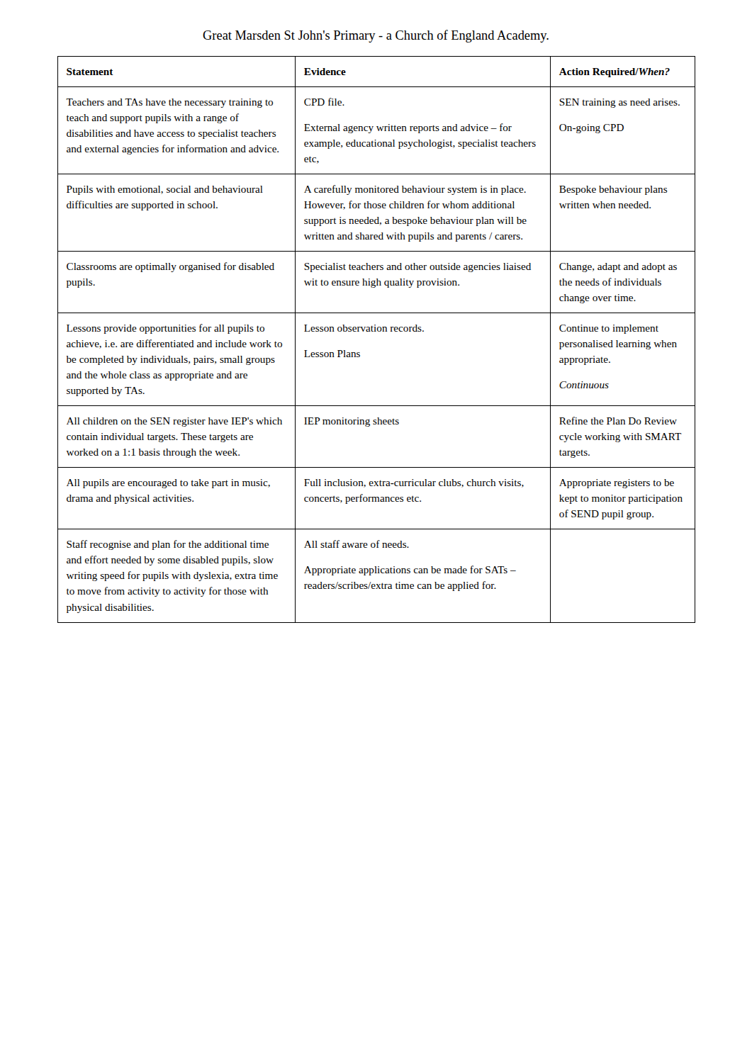Great Marsden St John's Primary - a Church of England Academy.
| Statement | Evidence | Action Required/ When? |
| --- | --- | --- |
| Teachers and TAs have the necessary training to teach and support pupils with a range of disabilities and have access to specialist teachers and external agencies for information and advice. | CPD file. External agency written reports and advice – for example, educational psychologist, specialist teachers etc, | SEN training as need arises. On-going CPD |
| Pupils with emotional, social and behavioural difficulties are supported in school. | A carefully monitored behaviour system is in place. However, for those children for whom additional support is needed, a bespoke behaviour plan will be written and shared with pupils and parents / carers. | Bespoke behaviour plans written when needed. |
| Classrooms are optimally organised for disabled pupils. | Specialist teachers and other outside agencies liaised wit to ensure high quality provision. | Change, adapt and adopt as the needs of individuals change over time. |
| Lessons provide opportunities for all pupils to achieve, i.e. are differentiated and include work to be completed by individuals, pairs, small groups and the whole class as appropriate and are supported by TAs. | Lesson observation records. Lesson Plans | Continue to implement personalised learning when appropriate. Continuous |
| All children on the SEN register have IEP's which contain individual targets. These targets are worked on a 1:1 basis through the week. | IEP monitoring sheets | Refine the Plan Do Review cycle working with SMART targets. |
| All pupils are encouraged to take part in music, drama and physical activities. | Full inclusion, extra-curricular clubs, church visits, concerts, performances etc. | Appropriate registers to be kept to monitor participation of SEND pupil group. |
| Staff recognise and plan for the additional time and effort needed by some disabled pupils, slow writing speed for pupils with dyslexia, extra time to move from activity to activity for those with physical disabilities. | All staff aware of needs. Appropriate applications can be made for SATs – readers/scribes/extra time can be applied for. | |